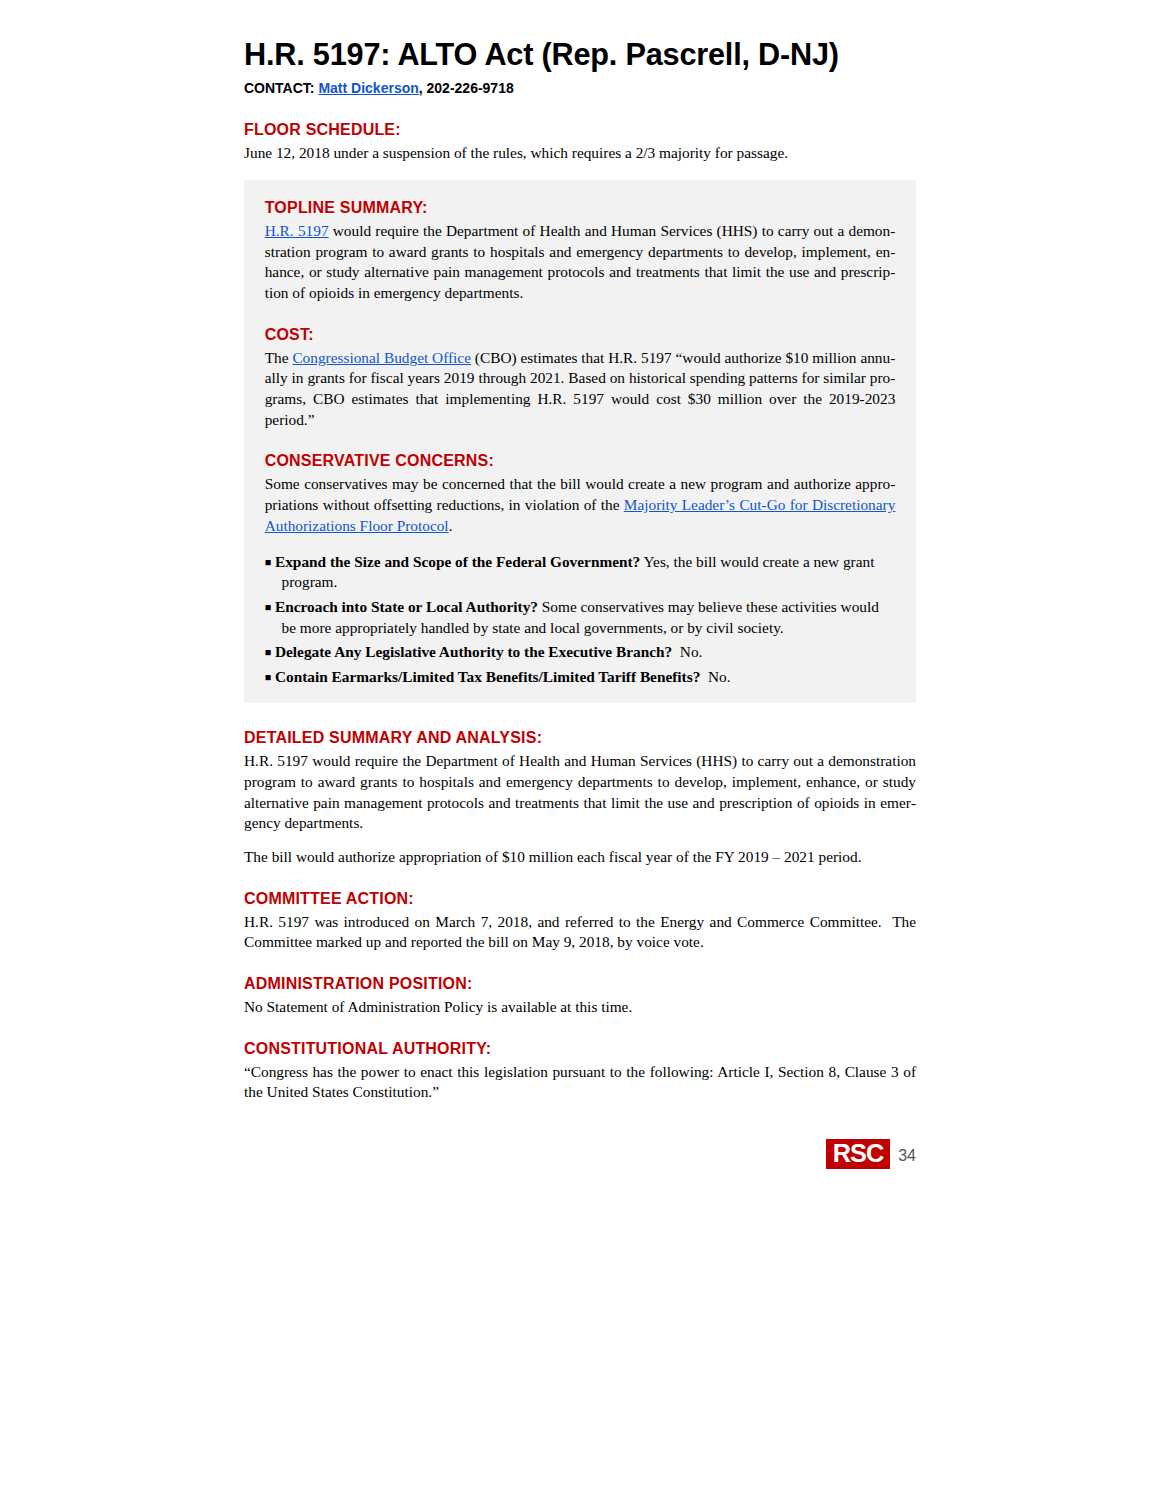H.R. 5197: ALTO Act (Rep. Pascrell, D-NJ)
CONTACT: Matt Dickerson, 202-226-9718
FLOOR SCHEDULE:
June 12, 2018 under a suspension of the rules, which requires a 2/3 majority for passage.
TOPLINE SUMMARY:
H.R. 5197 would require the Department of Health and Human Services (HHS) to carry out a demonstration program to award grants to hospitals and emergency departments to develop, implement, enhance, or study alternative pain management protocols and treatments that limit the use and prescription of opioids in emergency departments.
COST:
The Congressional Budget Office (CBO) estimates that H.R. 5197 “would authorize $10 million annually in grants for fiscal years 2019 through 2021. Based on historical spending patterns for similar programs, CBO estimates that implementing H.R. 5197 would cost $30 million over the 2019-2023 period.”
CONSERVATIVE CONCERNS:
Some conservatives may be concerned that the bill would create a new program and authorize appropriations without offsetting reductions, in violation of the Majority Leader’s Cut-Go for Discretionary Authorizations Floor Protocol.
■ Expand the Size and Scope of the Federal Government? Yes, the bill would create a new grant program.
■ Encroach into State or Local Authority? Some conservatives may believe these activities would be more appropriately handled by state and local governments, or by civil society.
■ Delegate Any Legislative Authority to the Executive Branch? No.
■ Contain Earmarks/Limited Tax Benefits/Limited Tariff Benefits? No.
DETAILED SUMMARY AND ANALYSIS:
H.R. 5197 would require the Department of Health and Human Services (HHS) to carry out a demonstration program to award grants to hospitals and emergency departments to develop, implement, enhance, or study alternative pain management protocols and treatments that limit the use and prescription of opioids in emergency departments.
The bill would authorize appropriation of $10 million each fiscal year of the FY 2019 – 2021 period.
COMMITTEE ACTION:
H.R. 5197 was introduced on March 7, 2018, and referred to the Energy and Commerce Committee. The Committee marked up and reported the bill on May 9, 2018, by voice vote.
ADMINISTRATION POSITION:
No Statement of Administration Policy is available at this time.
CONSTITUTIONAL AUTHORITY:
“Congress has the power to enact this legislation pursuant to the following: Article I, Section 8, Clause 3 of the United States Constitution.”
RSC 34